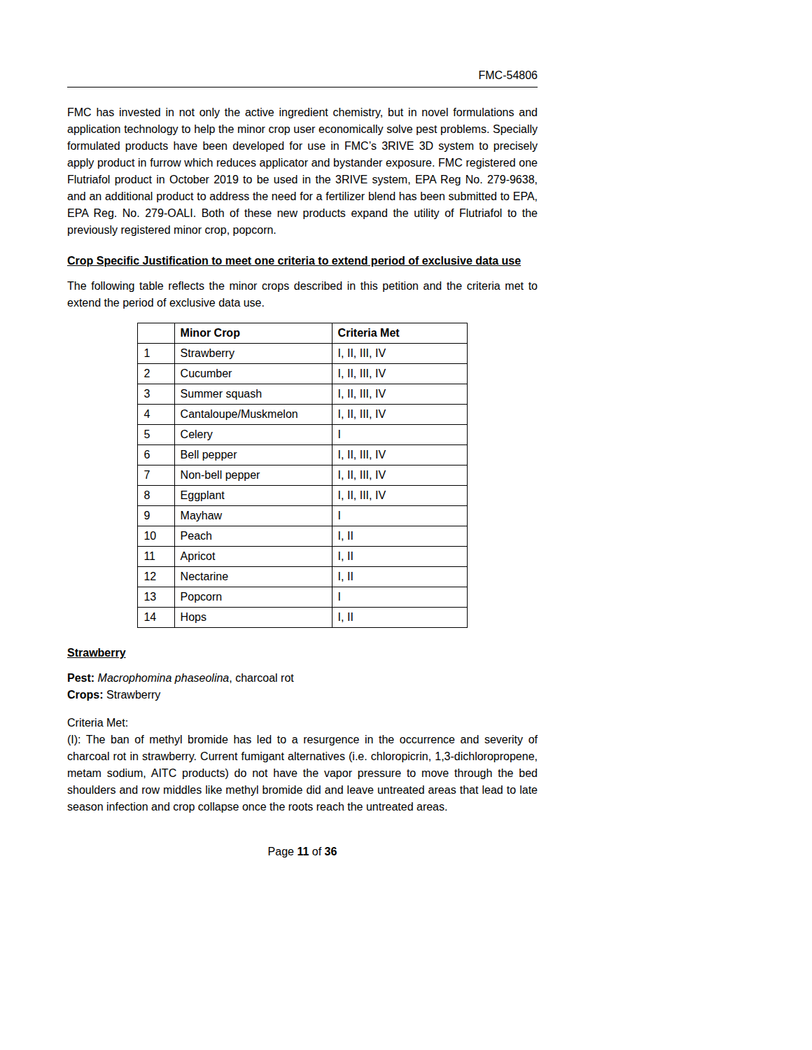FMC-54806
FMC has invested in not only the active ingredient chemistry, but in novel formulations and application technology to help the minor crop user economically solve pest problems. Specially formulated products have been developed for use in FMC’s 3RIVE 3D system to precisely apply product in furrow which reduces applicator and bystander exposure. FMC registered one Flutriafol product in October 2019 to be used in the 3RIVE system, EPA Reg No. 279-9638, and an additional product to address the need for a fertilizer blend has been submitted to EPA, EPA Reg. No. 279-OALI. Both of these new products expand the utility of Flutriafol to the previously registered minor crop, popcorn.
Crop Specific Justification to meet one criteria to extend period of exclusive data use
The following table reflects the minor crops described in this petition and the criteria met to extend the period of exclusive data use.
| | Minor Crop | Criteria Met |
| --- | --- | --- |
| 1 | Strawberry | I, II, III, IV |
| 2 | Cucumber | I, II, III, IV |
| 3 | Summer squash | I, II, III, IV |
| 4 | Cantaloupe/Muskmelon | I, II, III, IV |
| 5 | Celery | I |
| 6 | Bell pepper | I, II, III, IV |
| 7 | Non-bell pepper | I, II, III, IV |
| 8 | Eggplant | I, II, III, IV |
| 9 | Mayhaw | I |
| 10 | Peach | I, II |
| 11 | Apricot | I, II |
| 12 | Nectarine | I, II |
| 13 | Popcorn | I |
| 14 | Hops | I, II |
Strawberry
Pest: Macrophomina phaseolina, charcoal rot
Crops: Strawberry
Criteria Met:
(I): The ban of methyl bromide has led to a resurgence in the occurrence and severity of charcoal rot in strawberry. Current fumigant alternatives (i.e. chloropicrin, 1,3-dichloropropene, metam sodium, AITC products) do not have the vapor pressure to move through the bed shoulders and row middles like methyl bromide did and leave untreated areas that lead to late season infection and crop collapse once the roots reach the untreated areas.
Page 11 of 36